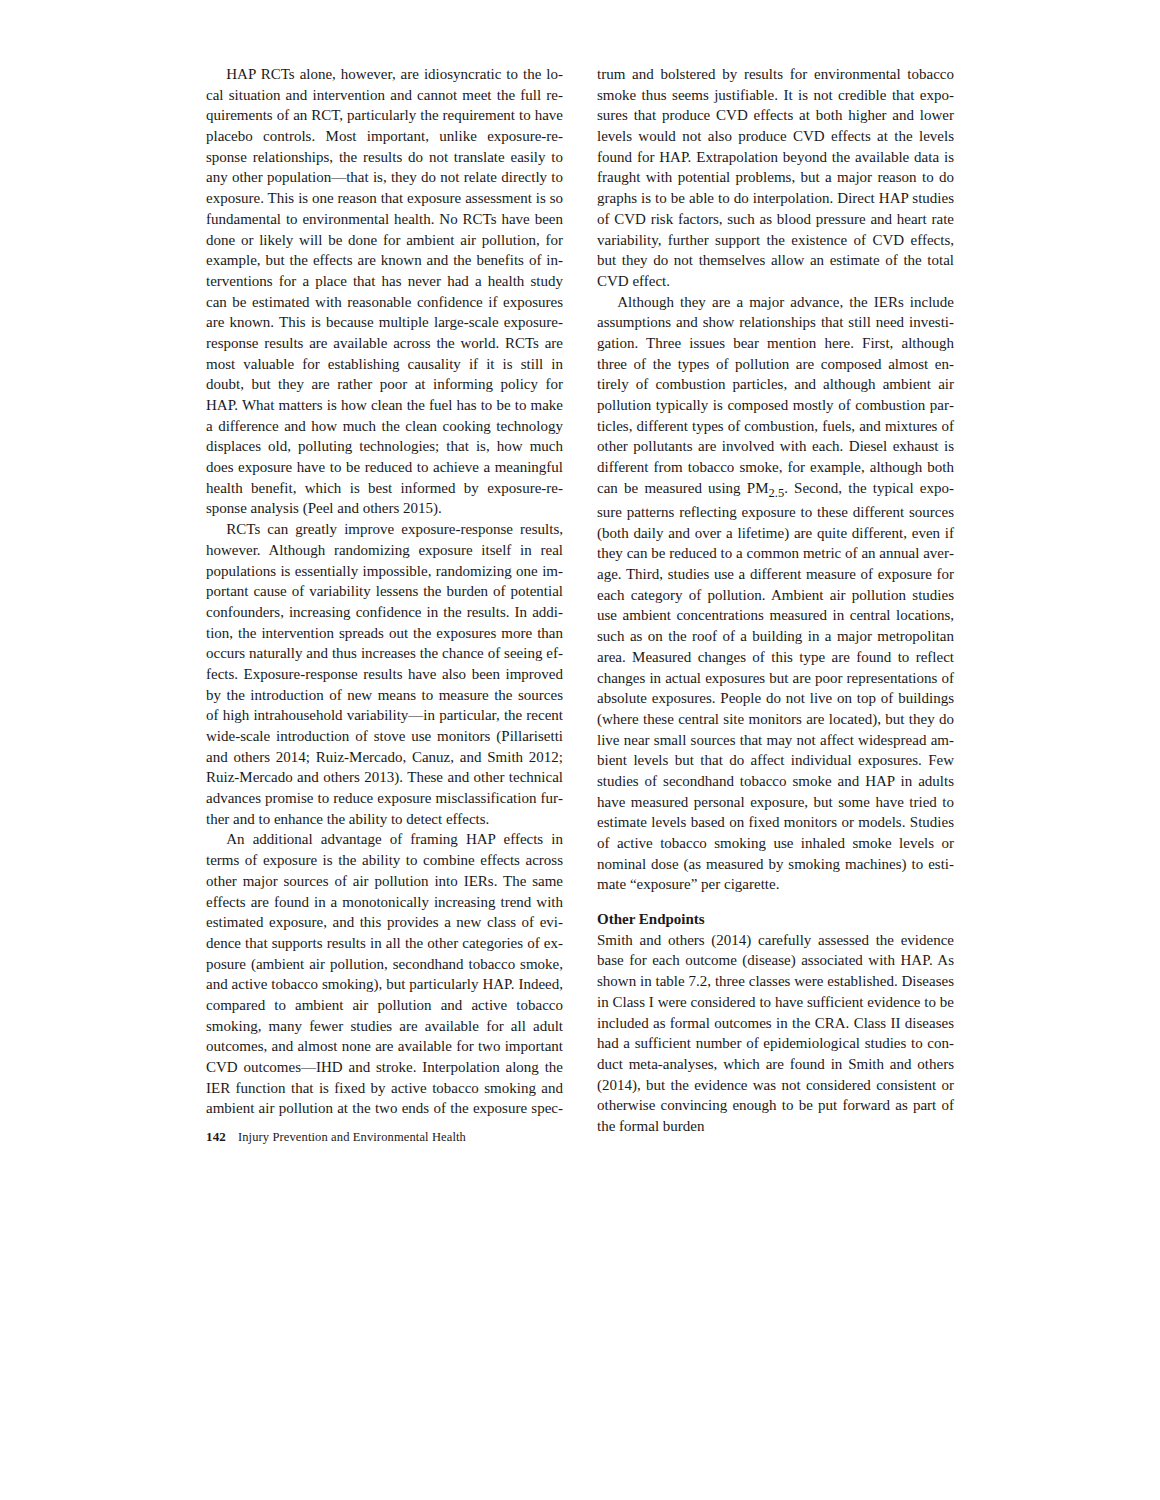HAP RCTs alone, however, are idiosyncratic to the local situation and intervention and cannot meet the full requirements of an RCT, particularly the requirement to have placebo controls. Most important, unlike exposure-response relationships, the results do not translate easily to any other population—that is, they do not relate directly to exposure. This is one reason that exposure assessment is so fundamental to environmental health. No RCTs have been done or likely will be done for ambient air pollution, for example, but the effects are known and the benefits of interventions for a place that has never had a health study can be estimated with reasonable confidence if exposures are known. This is because multiple large-scale exposure-response results are available across the world. RCTs are most valuable for establishing causality if it is still in doubt, but they are rather poor at informing policy for HAP. What matters is how clean the fuel has to be to make a difference and how much the clean cooking technology displaces old, polluting technologies; that is, how much does exposure have to be reduced to achieve a meaningful health benefit, which is best informed by exposure-response analysis (Peel and others 2015).
RCTs can greatly improve exposure-response results, however. Although randomizing exposure itself in real populations is essentially impossible, randomizing one important cause of variability lessens the burden of potential confounders, increasing confidence in the results. In addition, the intervention spreads out the exposures more than occurs naturally and thus increases the chance of seeing effects. Exposure-response results have also been improved by the introduction of new means to measure the sources of high intrahousehold variability—in particular, the recent wide-scale introduction of stove use monitors (Pillarisetti and others 2014; Ruiz-Mercado, Canuz, and Smith 2012; Ruiz-Mercado and others 2013). These and other technical advances promise to reduce exposure misclassification further and to enhance the ability to detect effects.
An additional advantage of framing HAP effects in terms of exposure is the ability to combine effects across other major sources of air pollution into IERs. The same effects are found in a monotonically increasing trend with estimated exposure, and this provides a new class of evidence that supports results in all the other categories of exposure (ambient air pollution, secondhand tobacco smoke, and active tobacco smoking), but particularly HAP. Indeed, compared to ambient air pollution and active tobacco smoking, many fewer studies are available for all adult outcomes, and almost none are available for two important CVD outcomes—IHD and stroke. Interpolation along the IER function that is fixed by active tobacco smoking and ambient air pollution at the two ends of the exposure spectrum and bolstered by results for environmental tobacco smoke thus seems justifiable. It is not credible that exposures that produce CVD effects at both higher and lower levels would not also produce CVD effects at the levels found for HAP. Extrapolation beyond the available data is fraught with potential problems, but a major reason to do graphs is to be able to do interpolation. Direct HAP studies of CVD risk factors, such as blood pressure and heart rate variability, further support the existence of CVD effects, but they do not themselves allow an estimate of the total CVD effect.
Although they are a major advance, the IERs include assumptions and show relationships that still need investigation. Three issues bear mention here. First, although three of the types of pollution are composed almost entirely of combustion particles, and although ambient air pollution typically is composed mostly of combustion particles, different types of combustion, fuels, and mixtures of other pollutants are involved with each. Diesel exhaust is different from tobacco smoke, for example, although both can be measured using PM2.5. Second, the typical exposure patterns reflecting exposure to these different sources (both daily and over a lifetime) are quite different, even if they can be reduced to a common metric of an annual average. Third, studies use a different measure of exposure for each category of pollution. Ambient air pollution studies use ambient concentrations measured in central locations, such as on the roof of a building in a major metropolitan area. Measured changes of this type are found to reflect changes in actual exposures but are poor representations of absolute exposures. People do not live on top of buildings (where these central site monitors are located), but they do live near small sources that may not affect widespread ambient levels but that do affect individual exposures. Few studies of secondhand tobacco smoke and HAP in adults have measured personal exposure, but some have tried to estimate levels based on fixed monitors or models. Studies of active tobacco smoking use inhaled smoke levels or nominal dose (as measured by smoking machines) to estimate “exposure” per cigarette.
Other Endpoints
Smith and others (2014) carefully assessed the evidence base for each outcome (disease) associated with HAP. As shown in table 7.2, three classes were established. Diseases in Class I were considered to have sufficient evidence to be included as formal outcomes in the CRA. Class II diseases had a sufficient number of epidemiological studies to conduct meta-analyses, which are found in Smith and others (2014), but the evidence was not considered consistent or otherwise convincing enough to be put forward as part of the formal burden
142 Injury Prevention and Environmental Health